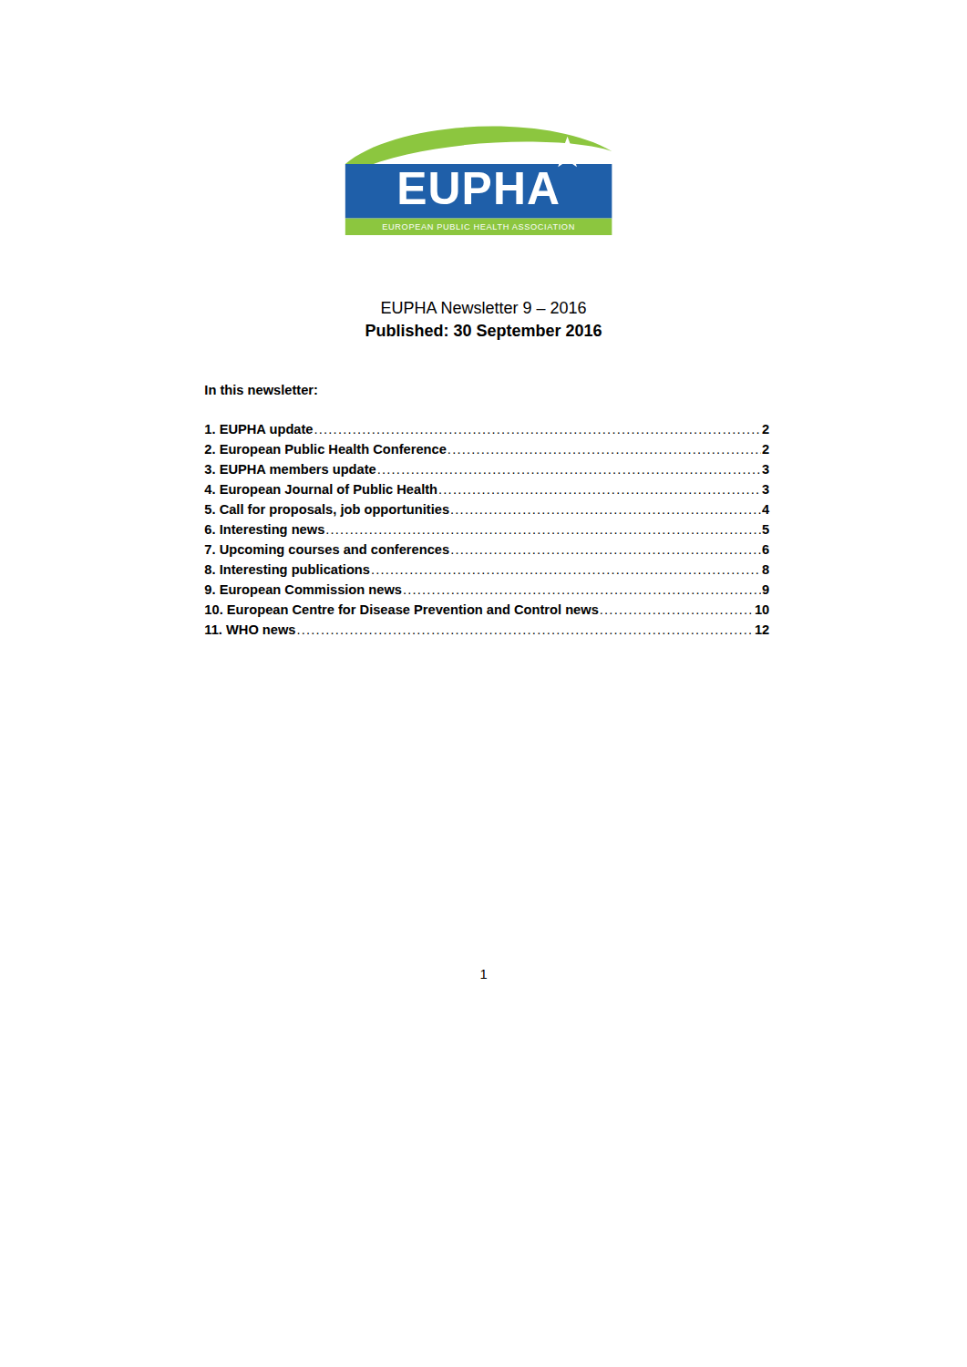EUPHA EUROPEAN PUBLIC HEALTH ASSOCIATION
EUPHA Newsletter 9 – 2016
Published: 30 September 2016
In this newsletter:
1. EUPHA update.................................................................................................................................. 2
2. European Public Health Conference................................................................................................. 2
3. EUPHA members update............................................................................................................. 3
4. European Journal of Public Health................................................................................................... 3
5. Call for proposals, job opportunities................................................................................................. 4
6. Interesting news......................................................................................................................... 5
7. Upcoming courses and conferences................................................................................................ 6
8. Interesting publications.............................................................................................................. 8
9. European Commission news....................................................................................................... 9
10. European Centre for Disease Prevention and Control news......................................................... 10
11. WHO news................................................................................................................................. 12
1